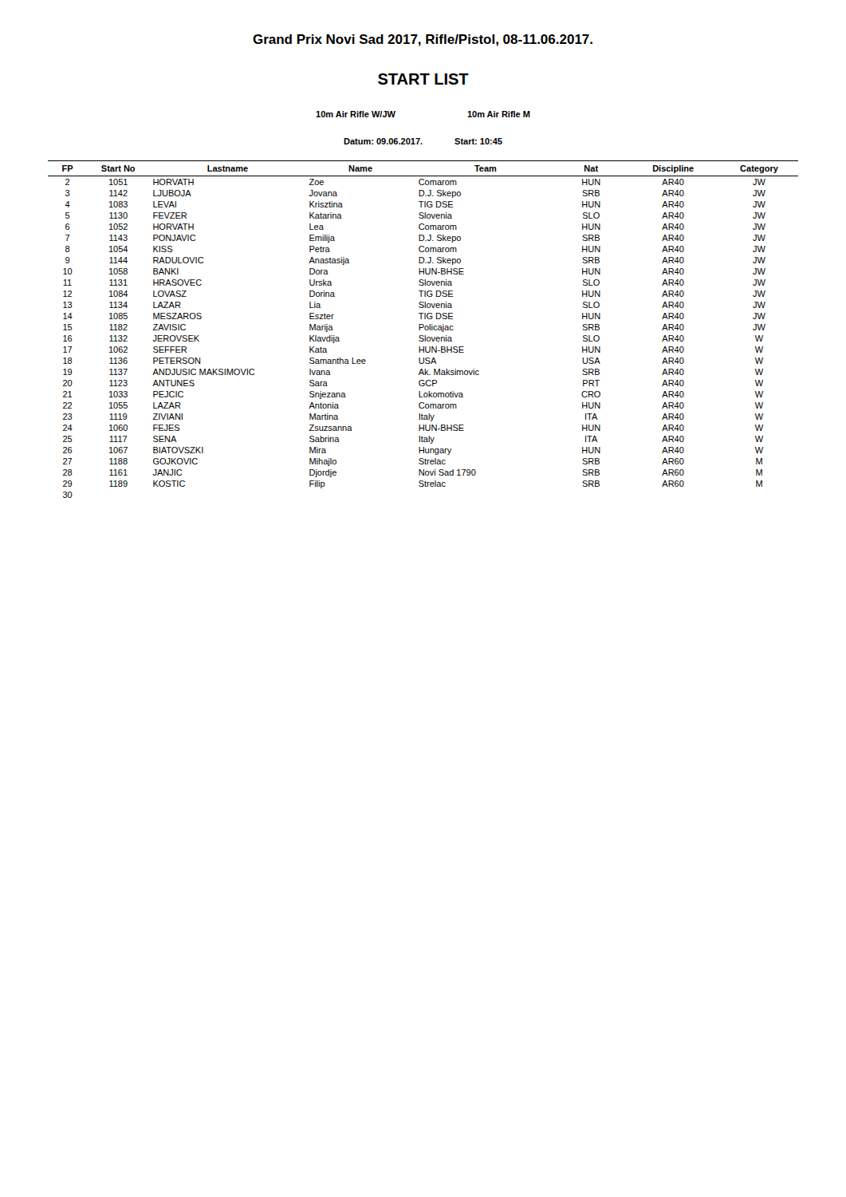Grand Prix Novi Sad 2017, Rifle/Pistol, 08-11.06.2017.
START LIST
10m Air Rifle W/JW 10m Air Rifle M
Datum: 09.06.2017. Start: 10:45
| FP | Start No | Lastname | Name | Team | Nat | Discipline | Category |
| --- | --- | --- | --- | --- | --- | --- | --- |
| 2 | 1051 | HORVATH | Zoe | Comarom | HUN | AR40 | JW |
| 3 | 1142 | LJUBOJA | Jovana | D.J. Skepo | SRB | AR40 | JW |
| 4 | 1083 | LEVAI | Krisztina | TIG DSE | HUN | AR40 | JW |
| 5 | 1130 | FEVZER | Katarina | Slovenia | SLO | AR40 | JW |
| 6 | 1052 | HORVATH | Lea | Comarom | HUN | AR40 | JW |
| 7 | 1143 | PONJAVIC | Emilija | D.J. Skepo | SRB | AR40 | JW |
| 8 | 1054 | KISS | Petra | Comarom | HUN | AR40 | JW |
| 9 | 1144 | RADULOVIC | Anastasija | D.J. Skepo | SRB | AR40 | JW |
| 10 | 1058 | BANKI | Dora | HUN-BHSE | HUN | AR40 | JW |
| 11 | 1131 | HRASOVEC | Urska | Slovenia | SLO | AR40 | JW |
| 12 | 1084 | LOVASZ | Dorina | TIG DSE | HUN | AR40 | JW |
| 13 | 1134 | LAZAR | Lia | Slovenia | SLO | AR40 | JW |
| 14 | 1085 | MESZAROS | Eszter | TIG DSE | HUN | AR40 | JW |
| 15 | 1182 | ZAVISIC | Marija | Policajac | SRB | AR40 | JW |
| 16 | 1132 | JEROVSEK | Klavdija | Slovenia | SLO | AR40 | W |
| 17 | 1062 | SEFFER | Kata | HUN-BHSE | HUN | AR40 | W |
| 18 | 1136 | PETERSON | Samantha Lee | USA | USA | AR40 | W |
| 19 | 1137 | ANDJUSIC MAKSIMOVIC | Ivana | Ak. Maksimovic | SRB | AR40 | W |
| 20 | 1123 | ANTUNES | Sara | GCP | PRT | AR40 | W |
| 21 | 1033 | PEJCIC | Snjezana | Lokomotiva | CRO | AR40 | W |
| 22 | 1055 | LAZAR | Antonia | Comarom | HUN | AR40 | W |
| 23 | 1119 | ZIVIANI | Martina | Italy | ITA | AR40 | W |
| 24 | 1060 | FEJES | Zsuzsanna | HUN-BHSE | HUN | AR40 | W |
| 25 | 1117 | SENA | Sabrina | Italy | ITA | AR40 | W |
| 26 | 1067 | BIATOVSZKI | Mira | Hungary | HUN | AR40 | W |
| 27 | 1188 | GOJKOVIC | Mihajlo | Strelac | SRB | AR60 | M |
| 28 | 1161 | JANJIC | Djordje | Novi Sad 1790 | SRB | AR60 | M |
| 29 | 1189 | KOSTIC | Filip | Strelac | SRB | AR60 | M |
| 30 | | | | | | | |